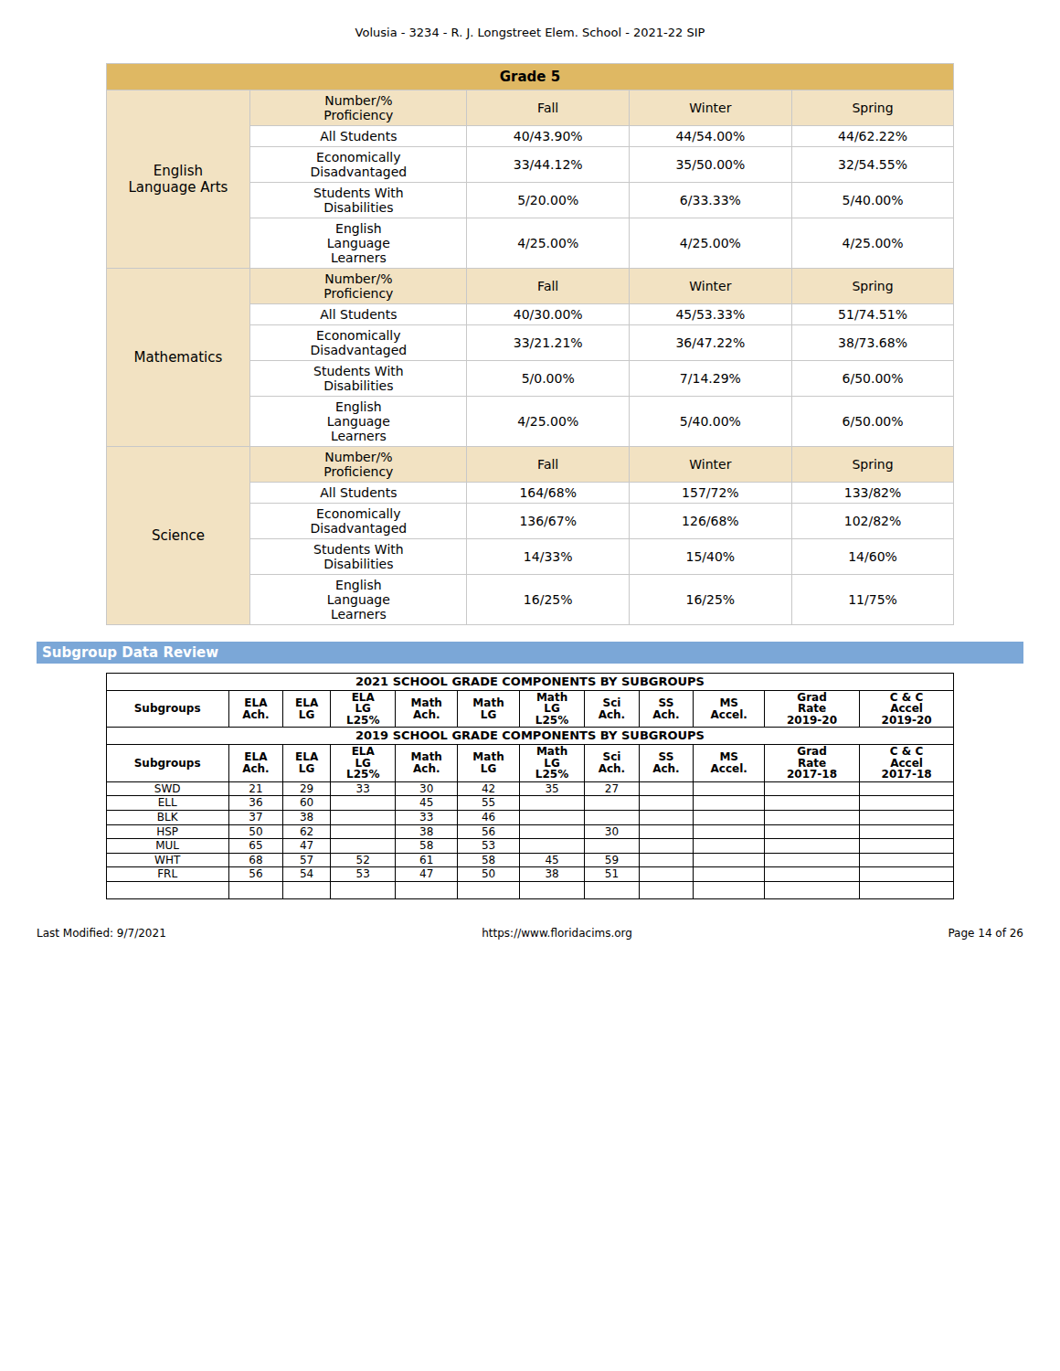Volusia - 3234 - R. J. Longstreet Elem. School - 2021-22 SIP
| Grade 5 |
| --- |
| English Language Arts | Number/% Proficiency | Fall | Winter | Spring |
| All Students | 40/43.90% | 44/54.00% | 44/62.22% |
| Economically Disadvantaged | 33/44.12% | 35/50.00% | 32/54.55% |
| Students With Disabilities | 5/20.00% | 6/33.33% | 5/40.00% |
| English Language Learners | 4/25.00% | 4/25.00% | 4/25.00% |
| Mathematics | Number/% Proficiency | Fall | Winter | Spring |
| All Students | 40/30.00% | 45/53.33% | 51/74.51% |
| Economically Disadvantaged | 33/21.21% | 36/47.22% | 38/73.68% |
| Students With Disabilities | 5/0.00% | 7/14.29% | 6/50.00% |
| English Language Learners | 4/25.00% | 5/40.00% | 6/50.00% |
| Science | Number/% Proficiency | Fall | Winter | Spring |
| All Students | 164/68% | 157/72% | 133/82% |
| Economically Disadvantaged | 136/67% | 126/68% | 102/82% |
| Students With Disabilities | 14/33% | 15/40% | 14/60% |
| English Language Learners | 16/25% | 16/25% | 11/75% |
Subgroup Data Review
| 2021 SCHOOL GRADE COMPONENTS BY SUBGROUPS |
| --- |
| Subgroups | ELA Ach. | ELA LG | ELA LG L25% | Math Ach. | Math LG | Math LG L25% | Sci Ach. | SS Ach. | MS Accel. | Grad Rate 2019-20 | C & C Accel 2019-20 |
| 2019 SCHOOL GRADE COMPONENTS BY SUBGROUPS |
| Subgroups | ELA Ach. | ELA LG | ELA LG L25% | Math Ach. | Math LG | Math LG L25% | Sci Ach. | SS Ach. | MS Accel. | Grad Rate 2017-18 | C & C Accel 2017-18 |
| SWD | 21 | 29 | 33 | 30 | 42 | 35 | 27 | | | | |
| ELL | 36 | 60 | | 45 | 55 | | | | | | |
| BLK | 37 | 38 | | 33 | 46 | | | | | | |
| HSP | 50 | 62 | | 38 | 56 | | 30 | | | | |
| MUL | 65 | 47 | | 58 | 53 | | | | | | |
| WHT | 68 | 57 | 52 | 61 | 58 | 45 | 59 | | | | |
| FRL | 56 | 54 | 53 | 47 | 50 | 38 | 51 | | | | |
Last Modified: 9/7/2021
https://www.floridacims.org
Page 14 of 26